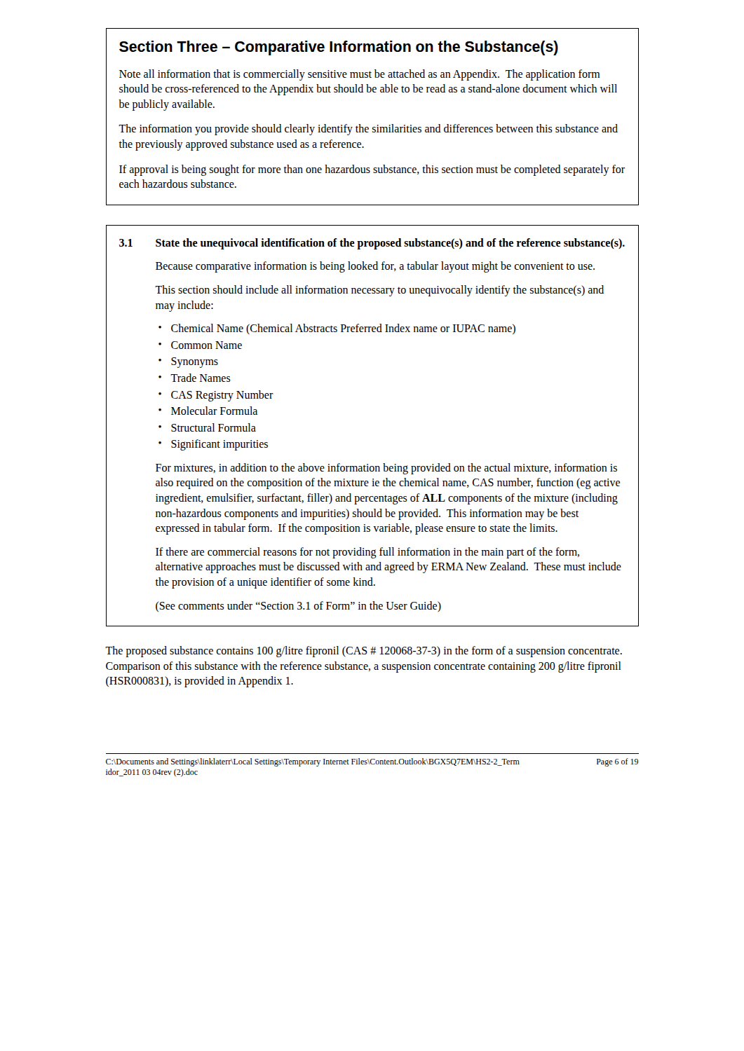Section Three – Comparative Information on the Substance(s)
Note all information that is commercially sensitive must be attached as an Appendix. The application form should be cross-referenced to the Appendix but should be able to be read as a stand-alone document which will be publicly available.
The information you provide should clearly identify the similarities and differences between this substance and the previously approved substance used as a reference.
If approval is being sought for more than one hazardous substance, this section must be completed separately for each hazardous substance.
3.1
State the unequivocal identification of the proposed substance(s) and of the reference substance(s).
Because comparative information is being looked for, a tabular layout might be convenient to use.
This section should include all information necessary to unequivocally identify the substance(s) and may include:
Chemical Name (Chemical Abstracts Preferred Index name or IUPAC name)
Common Name
Synonyms
Trade Names
CAS Registry Number
Molecular Formula
Structural Formula
Significant impurities
For mixtures, in addition to the above information being provided on the actual mixture, information is also required on the composition of the mixture ie the chemical name, CAS number, function (eg active ingredient, emulsifier, surfactant, filler) and percentages of ALL components of the mixture (including non-hazardous components and impurities) should be provided. This information may be best expressed in tabular form. If the composition is variable, please ensure to state the limits.
If there are commercial reasons for not providing full information in the main part of the form, alternative approaches must be discussed with and agreed by ERMA New Zealand. These must include the provision of a unique identifier of some kind.
(See comments under “Section 3.1 of Form” in the User Guide)
The proposed substance contains 100 g/litre fipronil (CAS # 120068-37-3) in the form of a suspension concentrate. Comparison of this substance with the reference substance, a suspension concentrate containing 200 g/litre fipronil (HSR000831), is provided in Appendix 1.
C:\Documents and Settings\linklaterr\Local Settings\Temporary Internet Files\Content.Outlook\BGX5Q7EM\HS2-2_Termidor_2011 03 04rev (2).doc
Page 6 of 19